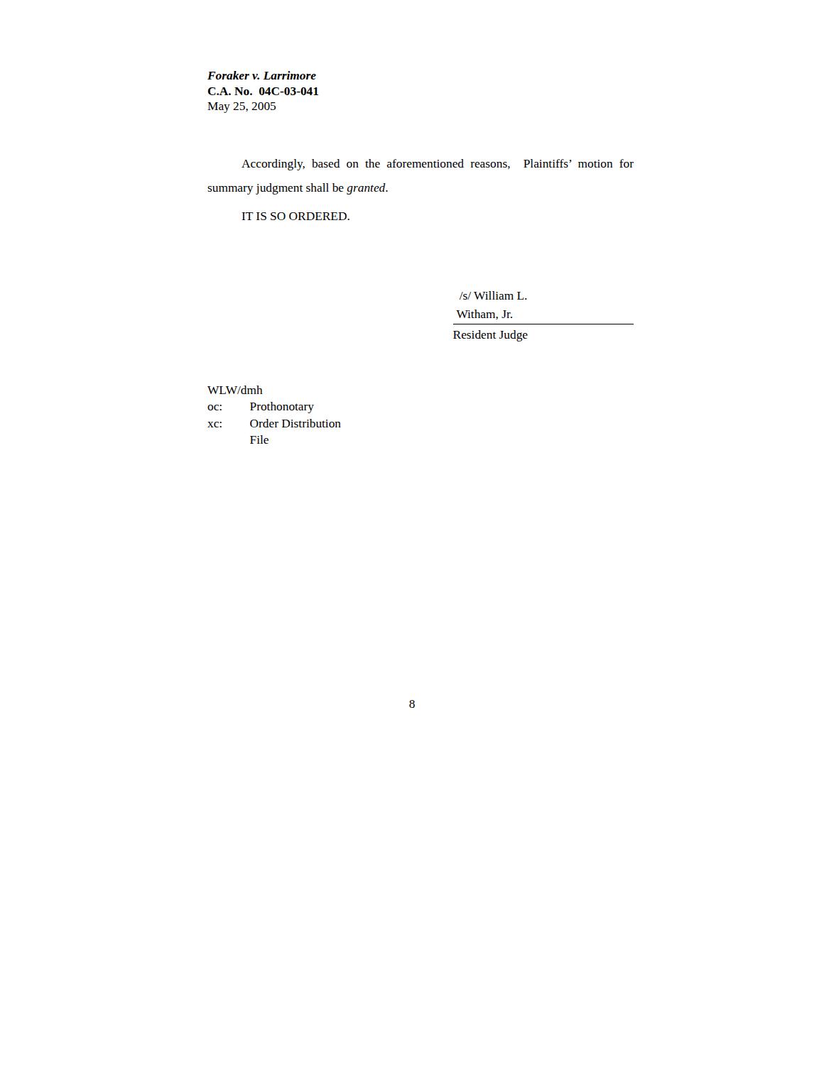Foraker v. Larrimore
C.A. No. 04C-03-041
May 25, 2005
Accordingly, based on the aforementioned reasons, Plaintiffs’ motion for summary judgment shall be granted.
IT IS SO ORDERED.
/s/ William L. Witham, Jr.
Resident Judge
WLW/dmh
| oc: | Prothonotary |
| xc: | Order Distribution |
| | File |
8